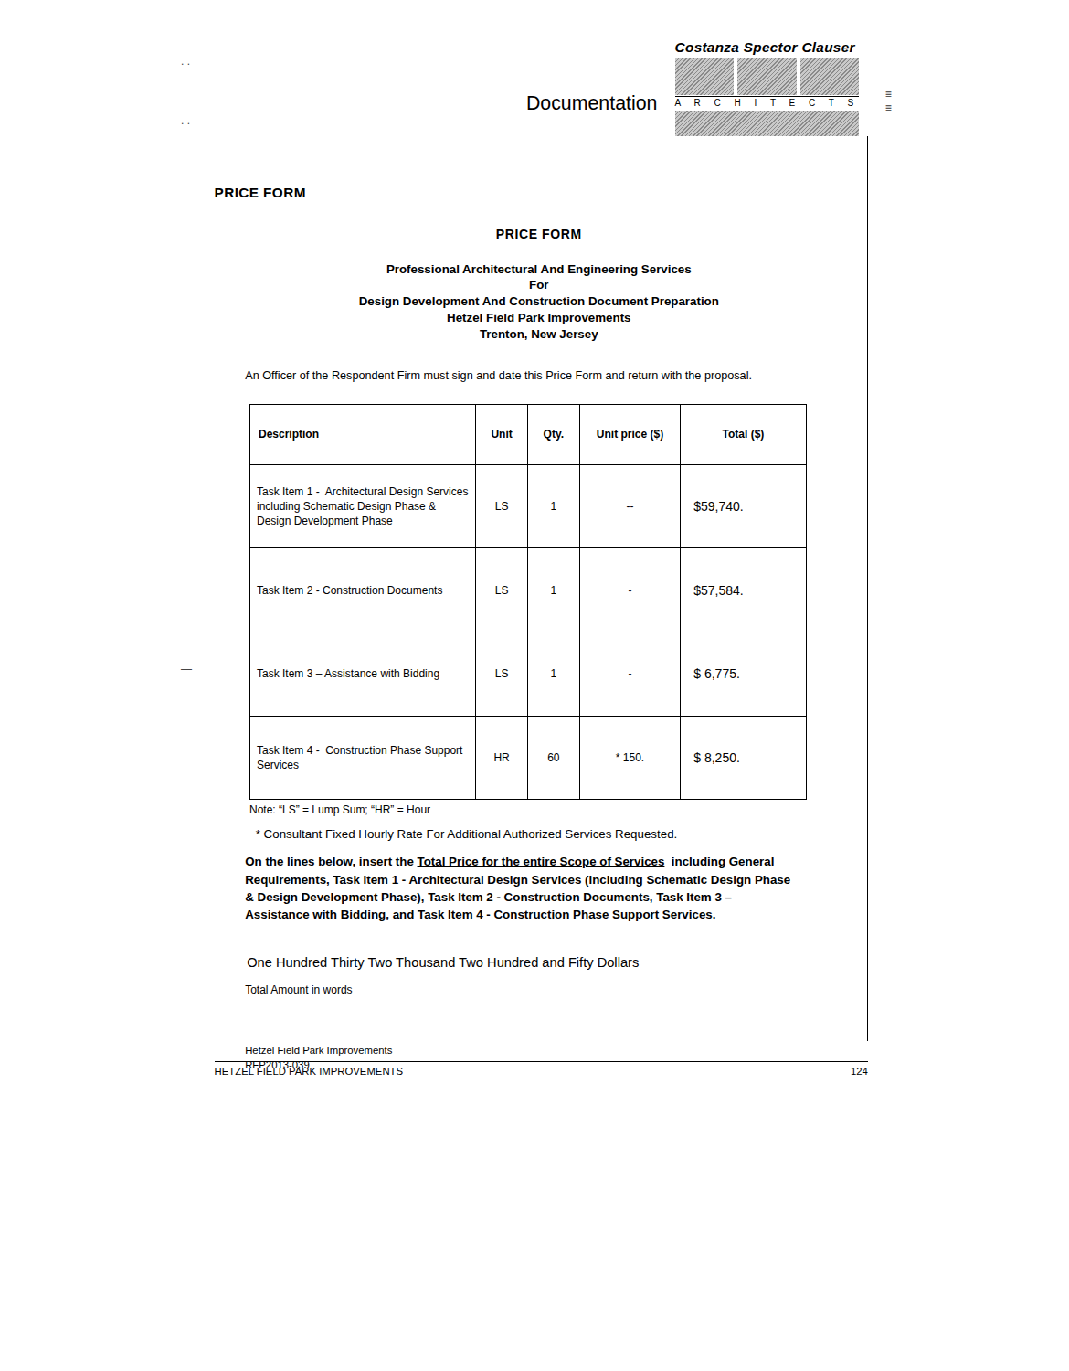. .
. .
—
Costanza Spector Clauser
A R C H I T E C T S
≡
≡
Documentation
PRICE FORM
PRICE FORM
Professional Architectural And Engineering Services
For
Design Development And Construction Document Preparation
Hetzel Field Park Improvements
Trenton, New Jersey
An Officer of the Respondent Firm must sign and date this Price Form and return with the proposal.
| Description | Unit | Qty. | Unit price ($) | Total ($) |
| --- | --- | --- | --- | --- |
| Task Item 1 - Architectural Design Services including Schematic Design Phase & Design Development Phase | LS | 1 | -- | $59,740. |
| Task Item 2 - Construction Documents | LS | 1 | - | $57,584. |
| Task Item 3 – Assistance with Bidding | LS | 1 | - | $ 6,775. |
| Task Item 4 - Construction Phase Support Services | HR | 60 | * 150. | $ 8,250. |
Note: “LS” = Lump Sum; “HR” = Hour
* Consultant Fixed Hourly Rate For Additional Authorized Services Requested.
On the lines below, insert the Total Price for the entire Scope of Services including General Requirements, Task Item 1 - Architectural Design Services (including Schematic Design Phase & Design Development Phase), Task Item 2 - Construction Documents, Task Item 3 – Assistance with Bidding, and Task Item 4 - Construction Phase Support Services.
One Hundred Thirty Two Thousand Two Hundred and Fifty Dollars
Total Amount in words
Hetzel Field Park Improvements
RFP2013-039
HETZEL FIELD PARK IMPROVEMENTS 124